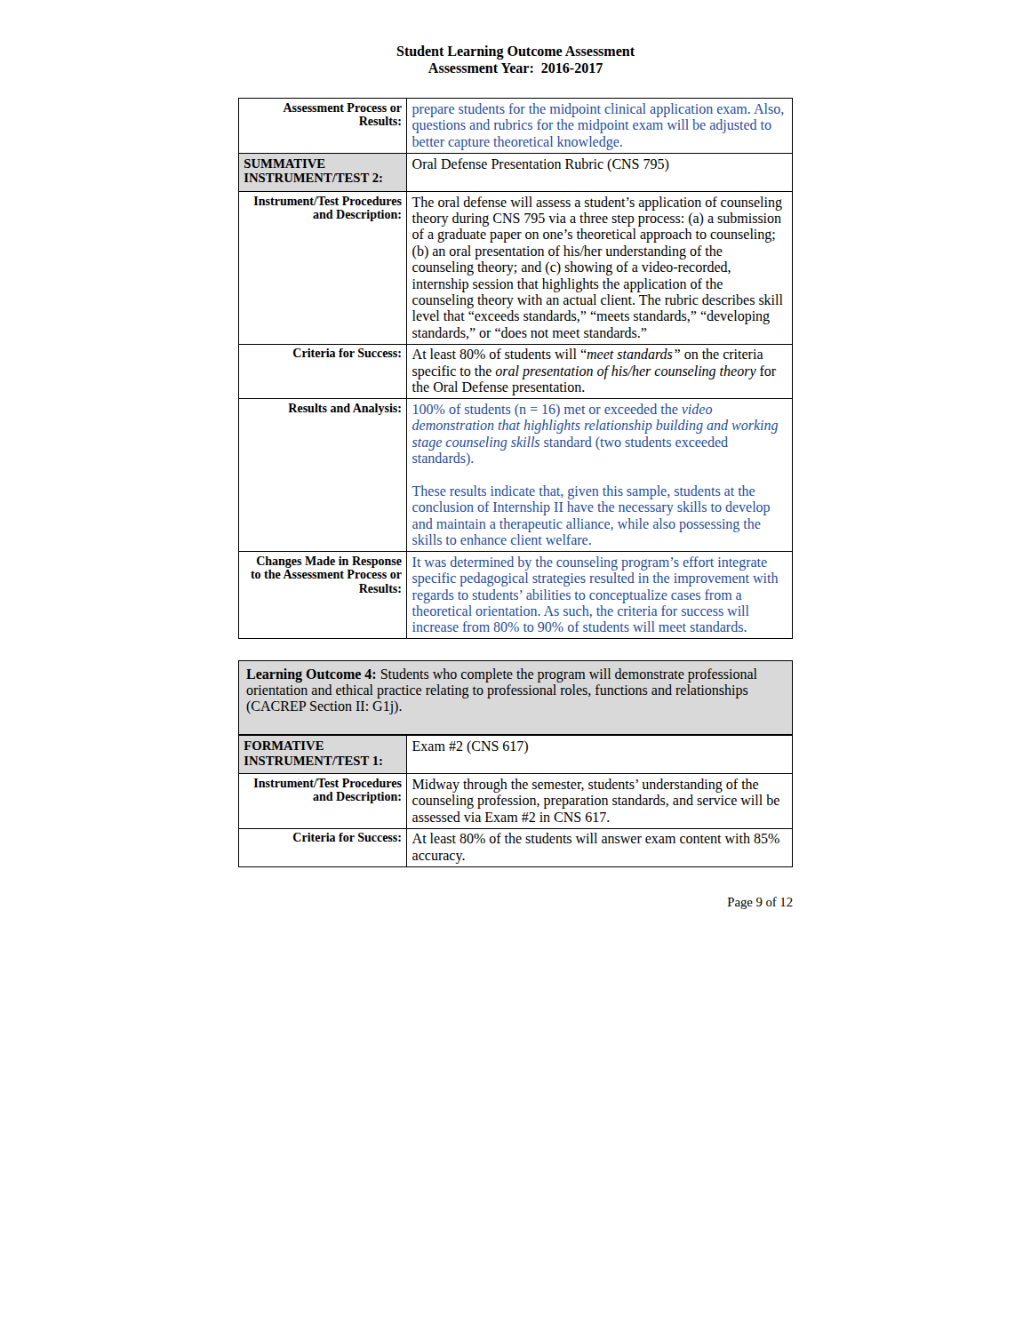Student Learning Outcome Assessment Assessment Year: 2016-2017
| Assessment Process or Results: | prepare students for the midpoint clinical application exam. Also, questions and rubrics for the midpoint exam will be adjusted to better capture theoretical knowledge. |
| SUMMATIVE INSTRUMENT/TEST 2: | Oral Defense Presentation Rubric (CNS 795) |
| Instrument/Test Procedures and Description: | The oral defense will assess a student’s application of counseling theory during CNS 795 via a three step process: (a) a submission of a graduate paper on one’s theoretical approach to counseling; (b) an oral presentation of his/her understanding of the counseling theory; and (c) showing of a video-recorded, internship session that highlights the application of the counseling theory with an actual client. The rubric describes skill level that “exceeds standards,” “meets standards,” “developing standards,” or “does not meet standards.” |
| Criteria for Success: | At least 80% of students will “ meet standards” on the criteria specific to the oral presentation of his/her counseling theory for the Oral Defense presentation. |
| Results and Analysis: | 100% of students (n = 16) met or exceeded the video demonstration that highlights relationship building and working stage counseling skills standard (two students exceeded standards). These results indicate that, given this sample, students at the conclusion of Internship II have the necessary skills to develop and maintain a therapeutic alliance, while also possessing the skills to enhance client welfare. |
| Changes Made in Response to the Assessment Process or Results: | It was determined by the counseling program’s effort integrate specific pedagogical strategies resulted in the improvement with regards to students’ abilities to conceptualize cases from a theoretical orientation. As such, the criteria for success will increase from 80% to 90% of students will meet standards. |
Learning Outcome 4: Students who complete the program will demonstrate professional orientation and ethical practice relating to professional roles, functions and relationships (CACREP Section II: G1j).
| FORMATIVE INSTRUMENT/TEST 1: | Exam #2 (CNS 617) |
| Instrument/Test Procedures and Description: | Midway through the semester, students’ understanding of the counseling profession, preparation standards, and service will be assessed via Exam #2 in CNS 617. |
| Criteria for Success: | At least 80% of the students will answer exam content with 85% accuracy. |
Page 9 of 12